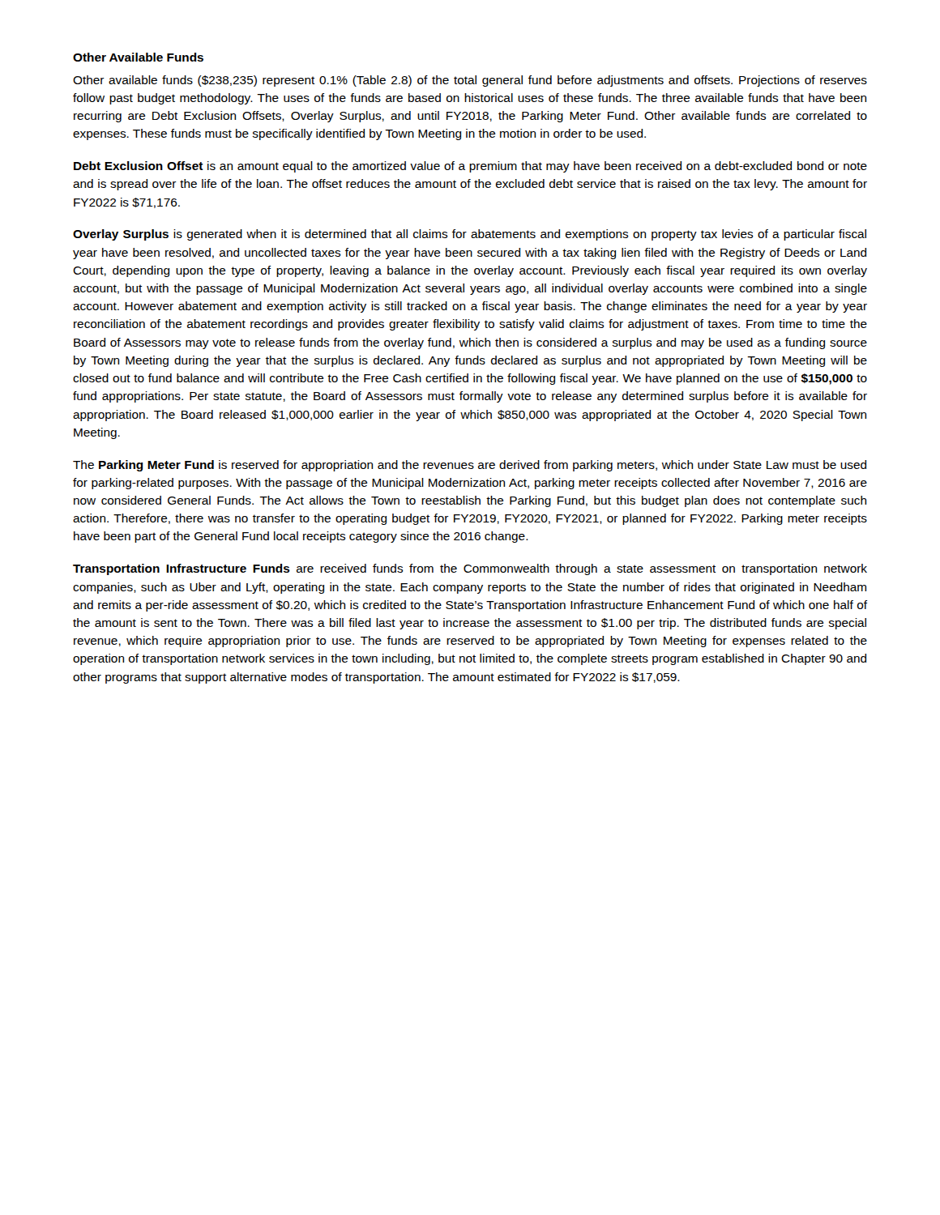Other Available Funds
Other available funds ($238,235) represent 0.1% (Table 2.8) of the total general fund before adjustments and offsets. Projections of reserves follow past budget methodology. The uses of the funds are based on historical uses of these funds. The three available funds that have been recurring are Debt Exclusion Offsets, Overlay Surplus, and until FY2018, the Parking Meter Fund. Other available funds are correlated to expenses. These funds must be specifically identified by Town Meeting in the motion in order to be used.
Debt Exclusion Offset is an amount equal to the amortized value of a premium that may have been received on a debt-excluded bond or note and is spread over the life of the loan. The offset reduces the amount of the excluded debt service that is raised on the tax levy. The amount for FY2022 is $71,176.
Overlay Surplus is generated when it is determined that all claims for abatements and exemptions on property tax levies of a particular fiscal year have been resolved, and uncollected taxes for the year have been secured with a tax taking lien filed with the Registry of Deeds or Land Court, depending upon the type of property, leaving a balance in the overlay account. Previously each fiscal year required its own overlay account, but with the passage of Municipal Modernization Act several years ago, all individual overlay accounts were combined into a single account. However abatement and exemption activity is still tracked on a fiscal year basis. The change eliminates the need for a year by year reconciliation of the abatement recordings and provides greater flexibility to satisfy valid claims for adjustment of taxes. From time to time the Board of Assessors may vote to release funds from the overlay fund, which then is considered a surplus and may be used as a funding source by Town Meeting during the year that the surplus is declared. Any funds declared as surplus and not appropriated by Town Meeting will be closed out to fund balance and will contribute to the Free Cash certified in the following fiscal year. We have planned on the use of $150,000 to fund appropriations. Per state statute, the Board of Assessors must formally vote to release any determined surplus before it is available for appropriation. The Board released $1,000,000 earlier in the year of which $850,000 was appropriated at the October 4, 2020 Special Town Meeting.
The Parking Meter Fund is reserved for appropriation and the revenues are derived from parking meters, which under State Law must be used for parking-related purposes. With the passage of the Municipal Modernization Act, parking meter receipts collected after November 7, 2016 are now considered General Funds. The Act allows the Town to reestablish the Parking Fund, but this budget plan does not contemplate such action. Therefore, there was no transfer to the operating budget for FY2019, FY2020, FY2021, or planned for FY2022. Parking meter receipts have been part of the General Fund local receipts category since the 2016 change.
Transportation Infrastructure Funds are received funds from the Commonwealth through a state assessment on transportation network companies, such as Uber and Lyft, operating in the state. Each company reports to the State the number of rides that originated in Needham and remits a per-ride assessment of $0.20, which is credited to the State’s Transportation Infrastructure Enhancement Fund of which one half of the amount is sent to the Town. There was a bill filed last year to increase the assessment to $1.00 per trip. The distributed funds are special revenue, which require appropriation prior to use. The funds are reserved to be appropriated by Town Meeting for expenses related to the operation of transportation network services in the town including, but not limited to, the complete streets program established in Chapter 90 and other programs that support alternative modes of transportation. The amount estimated for FY2022 is $17,059.